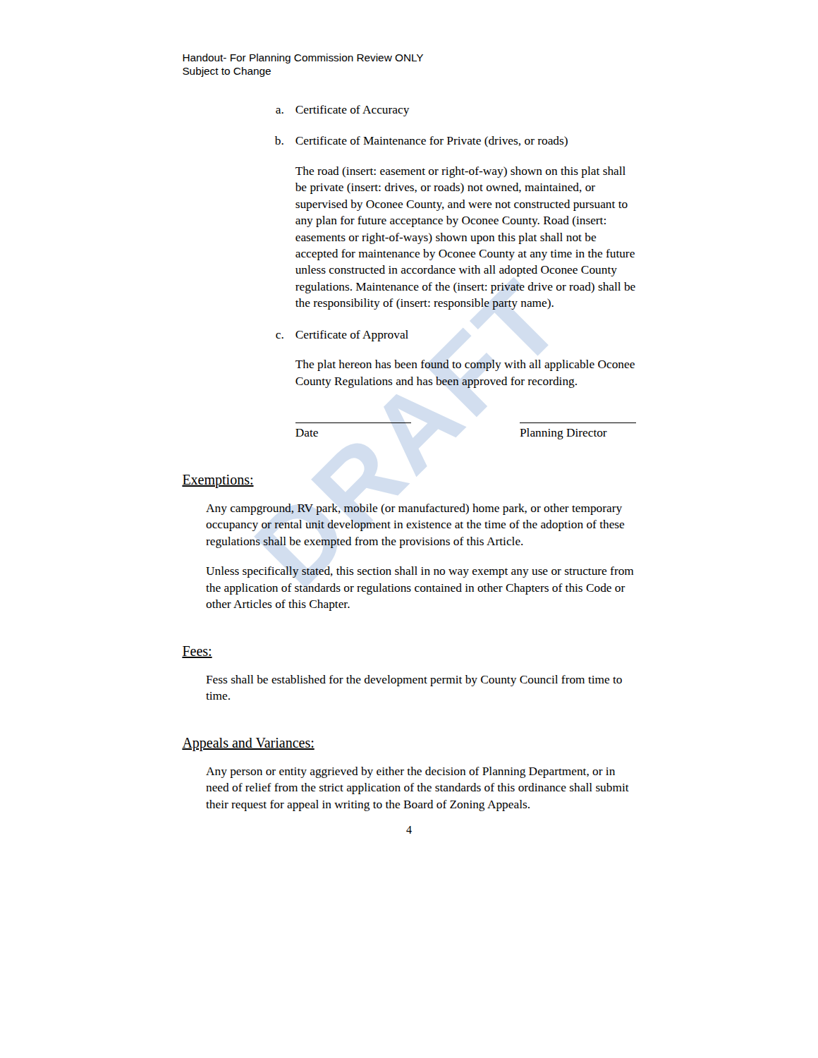DRAFT
Handout- For Planning Commission Review ONLY
Subject to Change
Certificate of Accuracy
Certificate of Maintenance for Private (drives, or roads)
The road (insert: easement or right-of-way) shown on this plat shall be private (insert: drives, or roads) not owned, maintained, or supervised by Oconee County, and were not constructed pursuant to any plan for future acceptance by Oconee County. Road (insert: easements or right-of-ways) shown upon this plat shall not be accepted for maintenance by Oconee County at any time in the future unless constructed in accordance with all adopted Oconee County regulations. Maintenance of the (insert: private drive or road) shall be the responsibility of (insert: responsible party name).
Certificate of Approval
The plat hereon has been found to comply with all applicable Oconee County Regulations and has been approved for recording.
Date
Planning Director
Exemptions:
Any campground, RV park, mobile (or manufactured) home park, or other temporary occupancy or rental unit development in existence at the time of the adoption of these regulations shall be exempted from the provisions of this Article.
Unless specifically stated, this section shall in no way exempt any use or structure from the application of standards or regulations contained in other Chapters of this Code or other Articles of this Chapter.
Fees:
Fess shall be established for the development permit by County Council from time to time.
Appeals and Variances:
Any person or entity aggrieved by either the decision of Planning Department, or in need of relief from the strict application of the standards of this ordinance shall submit their request for appeal in writing to the Board of Zoning Appeals.
4